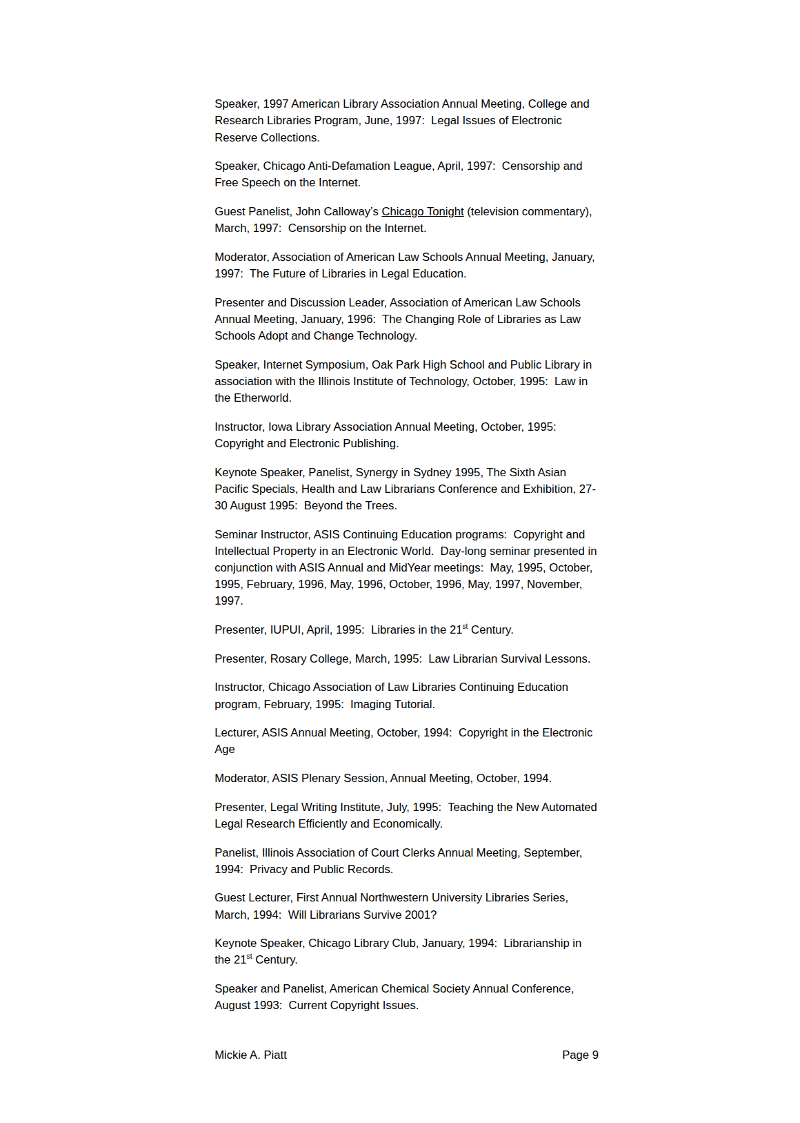Speaker, 1997 American Library Association Annual Meeting, College and Research Libraries Program, June, 1997: Legal Issues of Electronic Reserve Collections.
Speaker, Chicago Anti-Defamation League, April, 1997: Censorship and Free Speech on the Internet.
Guest Panelist, John Calloway’s Chicago Tonight (television commentary), March, 1997: Censorship on the Internet.
Moderator, Association of American Law Schools Annual Meeting, January, 1997: The Future of Libraries in Legal Education.
Presenter and Discussion Leader, Association of American Law Schools Annual Meeting, January, 1996: The Changing Role of Libraries as Law Schools Adopt and Change Technology.
Speaker, Internet Symposium, Oak Park High School and Public Library in association with the Illinois Institute of Technology, October, 1995: Law in the Etherworld.
Instructor, Iowa Library Association Annual Meeting, October, 1995: Copyright and Electronic Publishing.
Keynote Speaker, Panelist, Synergy in Sydney 1995, The Sixth Asian Pacific Specials, Health and Law Librarians Conference and Exhibition, 27-30 August 1995: Beyond the Trees.
Seminar Instructor, ASIS Continuing Education programs: Copyright and Intellectual Property in an Electronic World. Day-long seminar presented in conjunction with ASIS Annual and MidYear meetings: May, 1995, October, 1995, February, 1996, May, 1996, October, 1996, May, 1997, November, 1997.
Presenter, IUPUI, April, 1995: Libraries in the 21st Century.
Presenter, Rosary College, March, 1995: Law Librarian Survival Lessons.
Instructor, Chicago Association of Law Libraries Continuing Education program, February, 1995: Imaging Tutorial.
Lecturer, ASIS Annual Meeting, October, 1994: Copyright in the Electronic Age
Moderator, ASIS Plenary Session, Annual Meeting, October, 1994.
Presenter, Legal Writing Institute, July, 1995: Teaching the New Automated Legal Research Efficiently and Economically.
Panelist, Illinois Association of Court Clerks Annual Meeting, September, 1994: Privacy and Public Records.
Guest Lecturer, First Annual Northwestern University Libraries Series, March, 1994: Will Librarians Survive 2001?
Keynote Speaker, Chicago Library Club, January, 1994: Librarianship in the 21st Century.
Speaker and Panelist, American Chemical Society Annual Conference, August 1993: Current Copyright Issues.
Mickie A. Piatt
Page 9